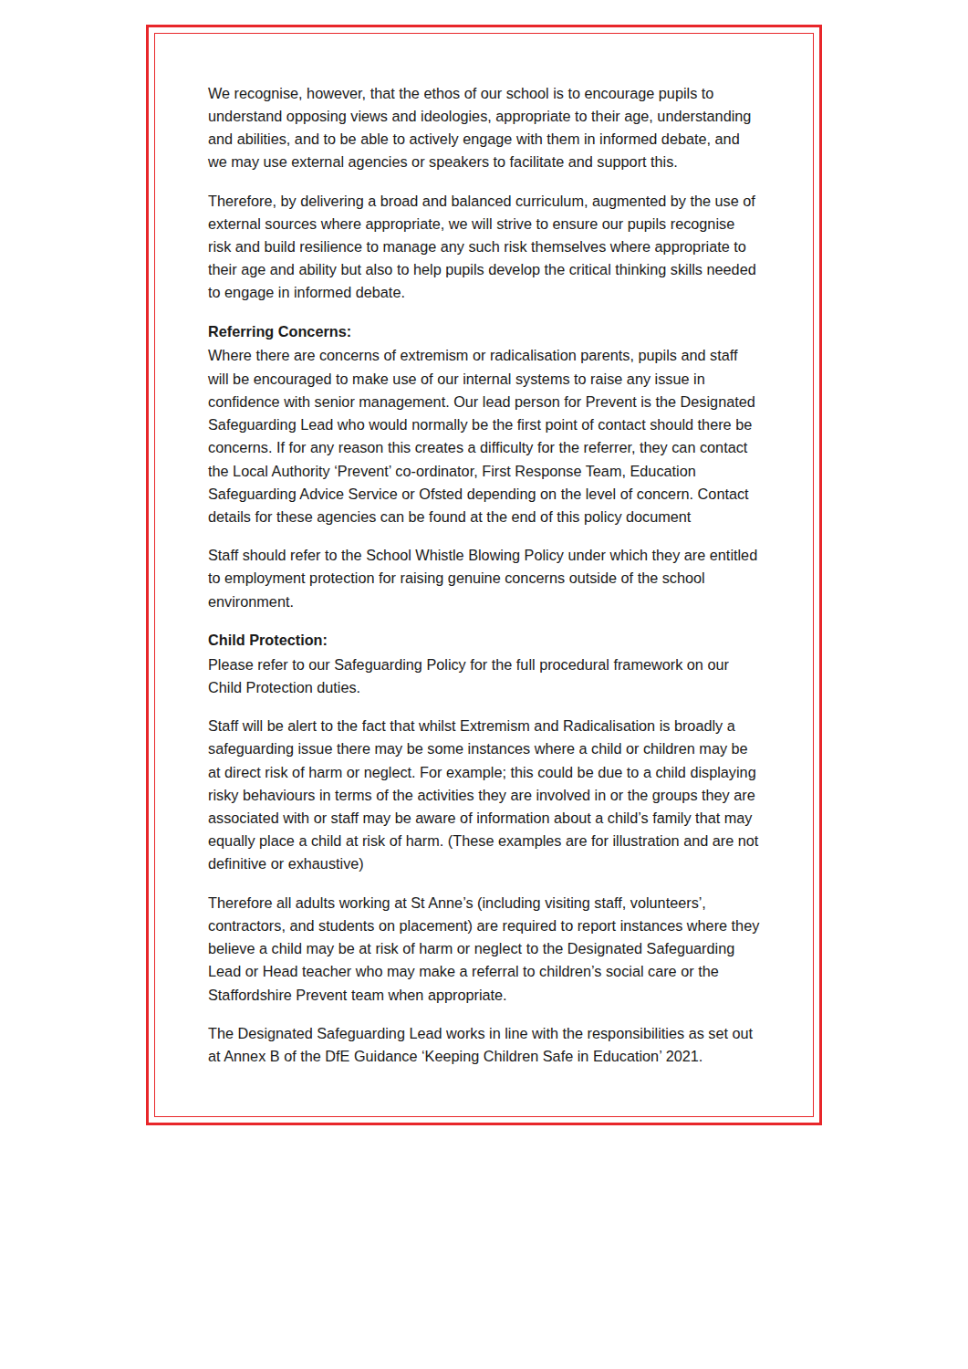We recognise, however, that the ethos of our school is to encourage pupils to understand opposing views and ideologies, appropriate to their age, understanding and abilities, and to be able to actively engage with them in informed debate, and we may use external agencies or speakers to facilitate and support this.
Therefore, by delivering a broad and balanced curriculum, augmented by the use of external sources where appropriate, we will strive to ensure our pupils recognise risk and build resilience to manage any such risk themselves where appropriate to their age and ability but also to help pupils develop the critical thinking skills needed to engage in informed debate.
Referring Concerns:
Where there are concerns of extremism or radicalisation parents, pupils and staff will be encouraged to make use of our internal systems to raise any issue in confidence with senior management. Our lead person for Prevent is the Designated Safeguarding Lead who would normally be the first point of contact should there be concerns. If for any reason this creates a difficulty for the referrer, they can contact the Local Authority ‘Prevent’ co-ordinator, First Response Team, Education Safeguarding Advice Service or Ofsted depending on the level of concern. Contact details for these agencies can be found at the end of this policy document
Staff should refer to the School Whistle Blowing Policy under which they are entitled to employment protection for raising genuine concerns outside of the school environment.
Child Protection:
Please refer to our Safeguarding Policy for the full procedural framework on our Child Protection duties.
Staff will be alert to the fact that whilst Extremism and Radicalisation is broadly a safeguarding issue there may be some instances where a child or children may be at direct risk of harm or neglect. For example; this could be due to a child displaying risky behaviours in terms of the activities they are involved in or the groups they are associated with or staff may be aware of information about a child’s family that may equally place a child at risk of harm. (These examples are for illustration and are not definitive or exhaustive)
Therefore all adults working at St Anne’s (including visiting staff, volunteers’, contractors, and students on placement) are required to report instances where they believe a child may be at risk of harm or neglect to the Designated Safeguarding Lead or Head teacher who may make a referral to children’s social care or the Staffordshire Prevent team when appropriate.
The Designated Safeguarding Lead works in line with the responsibilities as set out at Annex B of the DfE Guidance ‘Keeping Children Safe in Education’ 2021.